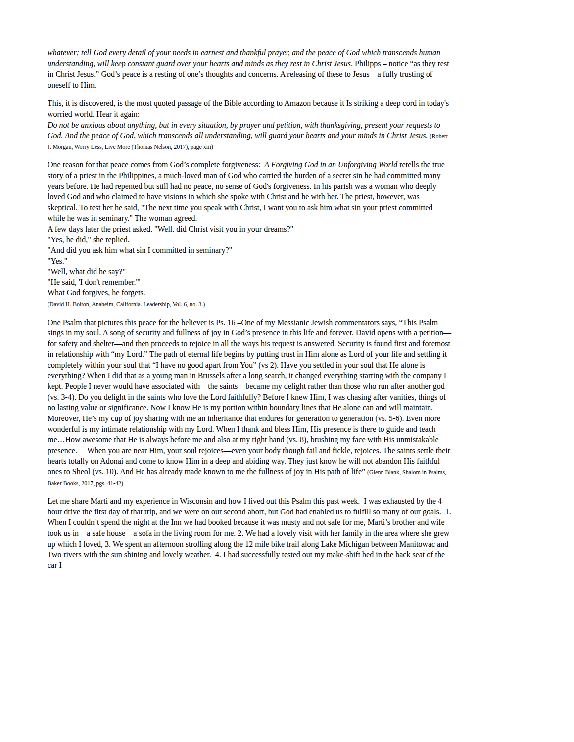whatever; tell God every detail of your needs in earnest and thankful prayer, and the peace of God which transcends human understanding, will keep constant guard over your hearts and minds as they rest in Christ Jesus. Philipps – notice “as they rest in Christ Jesus.” God’s peace is a resting of one’s thoughts and concerns. A releasing of these to Jesus – a fully trusting of oneself to Him.
This, it is discovered, is the most quoted passage of the Bible according to Amazon because it Is striking a deep cord in today's worried world. Hear it again:
Do not be anxious about anything, but in every situation, by prayer and petition, with thanksgiving, present your requests to God. And the peace of God, which transcends all understanding, will guard your hearts and your minds in Christ Jesus. (Robert J. Morgan, Worry Less, Live More (Thomas Nelson, 2017), page xiii)
One reason for that peace comes from God’s complete forgiveness: A Forgiving God in an Unforgiving World retells the true story of a priest in the Philippines, a much-loved man of God who carried the burden of a secret sin he had committed many years before. He had repented but still had no peace, no sense of God's forgiveness. In his parish was a woman who deeply loved God and who claimed to have visions in which she spoke with Christ and he with her. The priest, however, was skeptical. To test her he said, "The next time you speak with Christ, I want you to ask him what sin your priest committed while he was in seminary." The woman agreed.
A few days later the priest asked, "Well, did Christ visit you in your dreams?"
"Yes, he did," she replied.
"And did you ask him what sin I committed in seminary?"
"Yes."
"Well, what did he say?"
"He said, 'I don't remember.'"
What God forgives, he forgets.
(David H. Bolton, Anaheim, California. Leadership, Vol. 6, no. 3.)
One Psalm that pictures this peace for the believer is Ps. 16 –One of my Messianic Jewish commentators says, “This Psalm sings in my soul. A song of security and fullness of joy in God’s presence in this life and forever. David opens with a petition—for safety and shelter—and then proceeds to rejoice in all the ways his request is answered. Security is found first and foremost in relationship with “my Lord.” The path of eternal life begins by putting trust in Him alone as Lord of your life and settling it completely within your soul that “I have no good apart from You” (vs 2). Have you settled in your soul that He alone is everything? When I did that as a young man in Brussels after a long search, it changed everything starting with the company I kept. People I never would have associated with—the saints—became my delight rather than those who run after another god (vs. 3-4). Do you delight in the saints who love the Lord faithfully? Before I knew Him, I was chasing after vanities, things of no lasting value or significance. Now I know He is my portion within boundary lines that He alone can and will maintain. Moreover, He’s my cup of joy sharing with me an inheritance that endures for generation to generation (vs. 5-6). Even more wonderful is my intimate relationship with my Lord. When I thank and bless Him, His presence is there to guide and teach me…How awesome that He is always before me and also at my right hand (vs. 8), brushing my face with His unmistakable presence. When you are near Him, your soul rejoices—even your body though fail and fickle, rejoices. The saints settle their hearts totally on Adonai and come to know Him in a deep and abiding way. They just know he will not abandon His faithful ones to Sheol (vs. 10). And He has already made known to me the fullness of joy in His path of life” (Glenn Blank, Shalom in Psalms, Baker Books, 2017, pgs. 41-42).
Let me share Marti and my experience in Wisconsin and how I lived out this Psalm this past week. I was exhausted by the 4 hour drive the first day of that trip, and we were on our second abort, but God had enabled us to fulfill so many of our goals. 1. When I couldn’t spend the night at the Inn we had booked because it was musty and not safe for me, Marti’s brother and wife took us in – a safe house – a sofa in the living room for me. 2. We had a lovely visit with her family in the area where she grew up which I loved, 3. We spent an afternoon strolling along the 12 mile bike trail along Lake Michigan between Manitowac and Two rivers with the sun shining and lovely weather. 4. I had successfully tested out my make-shift bed in the back seat of the car I